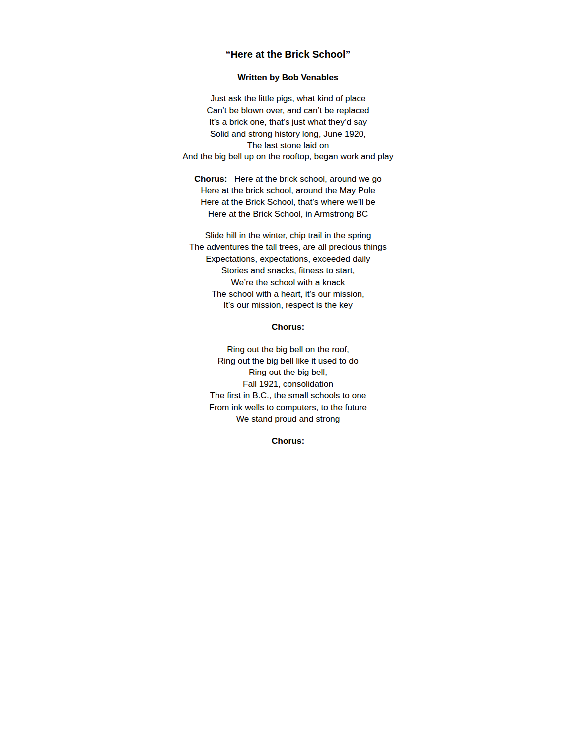“Here at the Brick School”
Written by Bob Venables
Just ask the little pigs, what kind of place
Can’t be blown over, and can’t be replaced
It’s a brick one, that’s just what they’d say
Solid and strong history long, June 1920,
The last stone laid on
And the big bell up on the rooftop, began work and play
Chorus: Here at the brick school, around we go
Here at the brick school, around the May Pole
Here at the Brick School, that’s where we’ll be
Here at the Brick School, in Armstrong BC
Slide hill in the winter, chip trail in the spring
The adventures the tall trees, are all precious things
Expectations, expectations, exceeded daily
Stories and snacks, fitness to start,
We’re the school with a knack
The school with a heart, it’s our mission,
It’s our mission, respect is the key
Chorus:
Ring out the big bell on the roof,
Ring out the big bell like it used to do
Ring out the big bell,
Fall 1921, consolidation
The first in B.C., the small schools to one
From ink wells to computers, to the future
We stand proud and strong
Chorus: